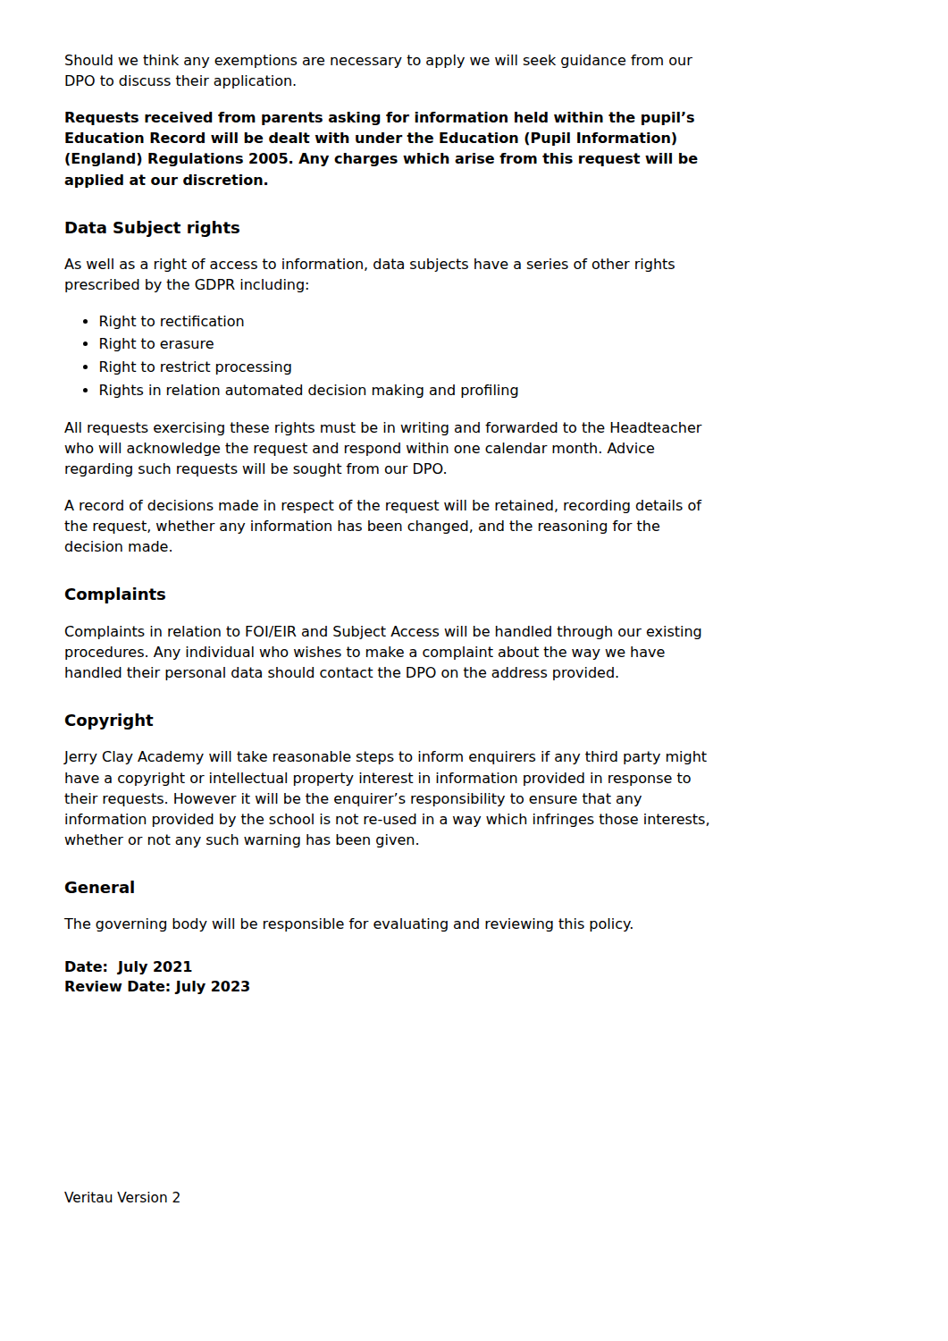Should we think any exemptions are necessary to apply we will seek guidance from our DPO to discuss their application.
Requests received from parents asking for information held within the pupil’s Education Record will be dealt with under the Education (Pupil Information)(England) Regulations 2005. Any charges which arise from this request will be applied at our discretion.
Data Subject rights
As well as a right of access to information, data subjects have a series of other rights prescribed by the GDPR including:
Right to rectification
Right to erasure
Right to restrict processing
Rights in relation automated decision making and profiling
All requests exercising these rights must be in writing and forwarded to the Headteacher who will acknowledge the request and respond within one calendar month. Advice regarding such requests will be sought from our DPO.
A record of decisions made in respect of the request will be retained, recording details of the request, whether any information has been changed, and the reasoning for the decision made.
Complaints
Complaints in relation to FOI/EIR and Subject Access will be handled through our existing procedures. Any individual who wishes to make a complaint about the way we have handled their personal data should contact the DPO on the address provided.
Copyright
Jerry Clay Academy will take reasonable steps to inform enquirers if any third party might have a copyright or intellectual property interest in information provided in response to their requests. However it will be the enquirer’s responsibility to ensure that any information provided by the school is not re-used in a way which infringes those interests, whether or not any such warning has been given.
General
The governing body will be responsible for evaluating and reviewing this policy.
Date: July 2021
Review Date: July 2023
Veritau Version 2